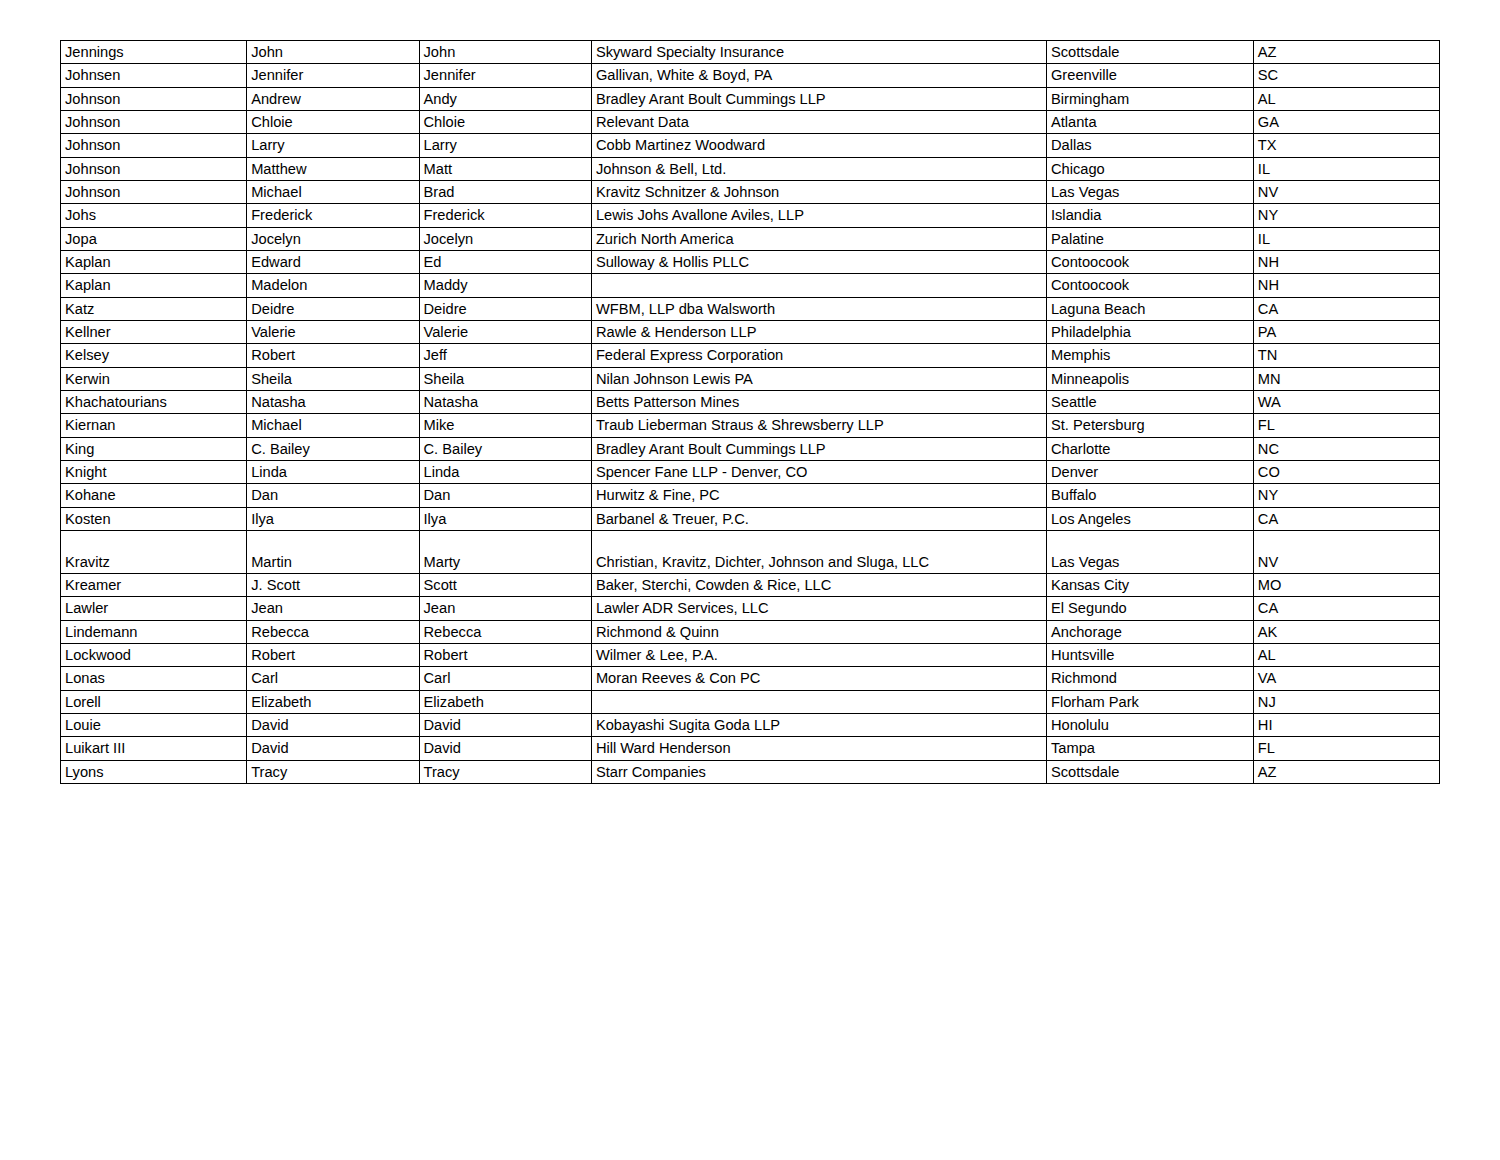| Jennings | John | John | Skyward Specialty Insurance | Scottsdale | AZ |
| Johnsen | Jennifer | Jennifer | Gallivan, White & Boyd, PA | Greenville | SC |
| Johnson | Andrew | Andy | Bradley Arant Boult Cummings LLP | Birmingham | AL |
| Johnson | Chloie | Chloie | Relevant Data | Atlanta | GA |
| Johnson | Larry | Larry | Cobb Martinez Woodward | Dallas | TX |
| Johnson | Matthew | Matt | Johnson & Bell, Ltd. | Chicago | IL |
| Johnson | Michael | Brad | Kravitz Schnitzer & Johnson | Las Vegas | NV |
| Johs | Frederick | Frederick | Lewis Johs Avallone Aviles, LLP | Islandia | NY |
| Jopa | Jocelyn | Jocelyn | Zurich North America | Palatine | IL |
| Kaplan | Edward | Ed | Sulloway & Hollis PLLC | Contoocook | NH |
| Kaplan | Madelon | Maddy | | Contoocook | NH |
| Katz | Deidre | Deidre | WFBM, LLP dba Walsworth | Laguna Beach | CA |
| Kellner | Valerie | Valerie | Rawle & Henderson LLP | Philadelphia | PA |
| Kelsey | Robert | Jeff | Federal Express Corporation | Memphis | TN |
| Kerwin | Sheila | Sheila | Nilan Johnson Lewis PA | Minneapolis | MN |
| Khachatourians | Natasha | Natasha | Betts Patterson Mines | Seattle | WA |
| Kiernan | Michael | Mike | Traub Lieberman Straus & Shrewsberry LLP | St. Petersburg | FL |
| King | C. Bailey | C. Bailey | Bradley Arant Boult Cummings LLP | Charlotte | NC |
| Knight | Linda | Linda | Spencer Fane LLP - Denver, CO | Denver | CO |
| Kohane | Dan | Dan | Hurwitz & Fine, PC | Buffalo | NY |
| Kosten | Ilya | Ilya | Barbanel & Treuer, P.C. | Los Angeles | CA |
| Kravitz | Martin | Marty | Christian, Kravitz, Dichter, Johnson and Sluga, LLC | Las Vegas | NV |
| Kreamer | J. Scott | Scott | Baker, Sterchi, Cowden & Rice, LLC | Kansas City | MO |
| Lawler | Jean | Jean | Lawler ADR Services, LLC | El Segundo | CA |
| Lindemann | Rebecca | Rebecca | Richmond & Quinn | Anchorage | AK |
| Lockwood | Robert | Robert | Wilmer & Lee, P.A. | Huntsville | AL |
| Lonas | Carl | Carl | Moran Reeves & Con PC | Richmond | VA |
| Lorell | Elizabeth | Elizabeth | | Florham Park | NJ |
| Louie | David | David | Kobayashi Sugita Goda LLP | Honolulu | HI |
| Luikart III | David | David | Hill Ward Henderson | Tampa | FL |
| Lyons | Tracy | Tracy | Starr Companies | Scottsdale | AZ |